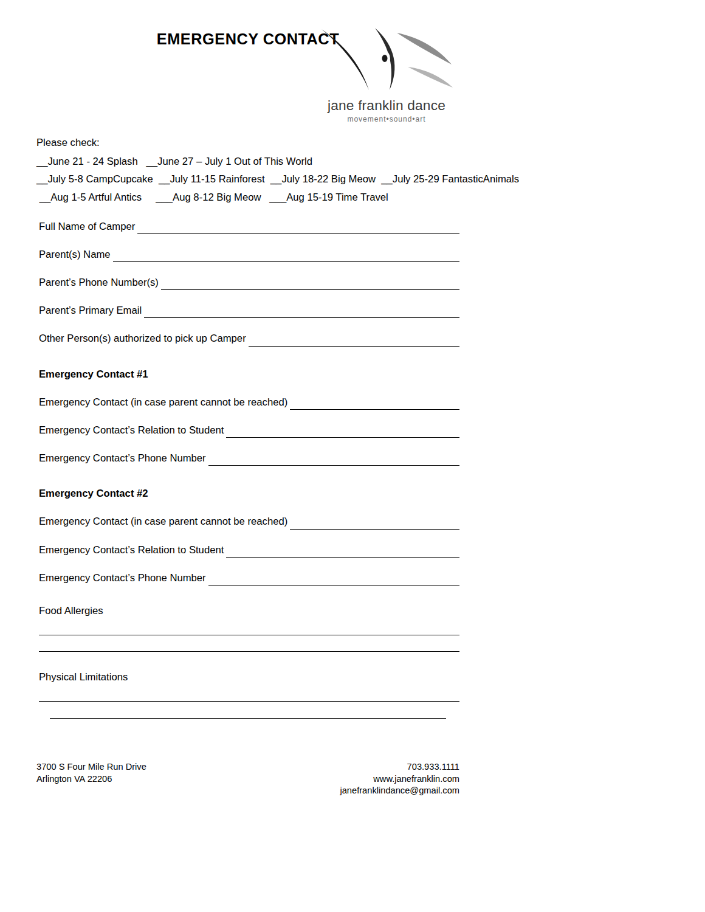EMERGENCY CONTACT
jane franklin dance
movement•sound•art
Please check:
__June 21 - 24 Splash __June 27 – July 1 Out of This World
__July 5-8 CampCupcake __July 11-15 Rainforest __July 18-22 Big Meow __July 25-29 FantasticAnimals
__Aug 1-5 Artful Antics ___Aug 8-12 Big Meow ___Aug 15-19 Time Travel
Full Name of Camper
Parent(s) Name
Parent’s Phone Number(s)
Parent’s Primary Email
Other Person(s) authorized to pick up Camper
Emergency Contact #1
Emergency Contact (in case parent cannot be reached)
Emergency Contact’s Relation to Student
Emergency Contact’s Phone Number
Emergency Contact #2
Emergency Contact (in case parent cannot be reached)
Emergency Contact’s Relation to Student
Emergency Contact’s Phone Number
Food Allergies
Physical Limitations
3700 S Four Mile Run Drive
Arlington VA 22206
703.933.1111
www.janefranklin.com
janefranklindance@gmail.com